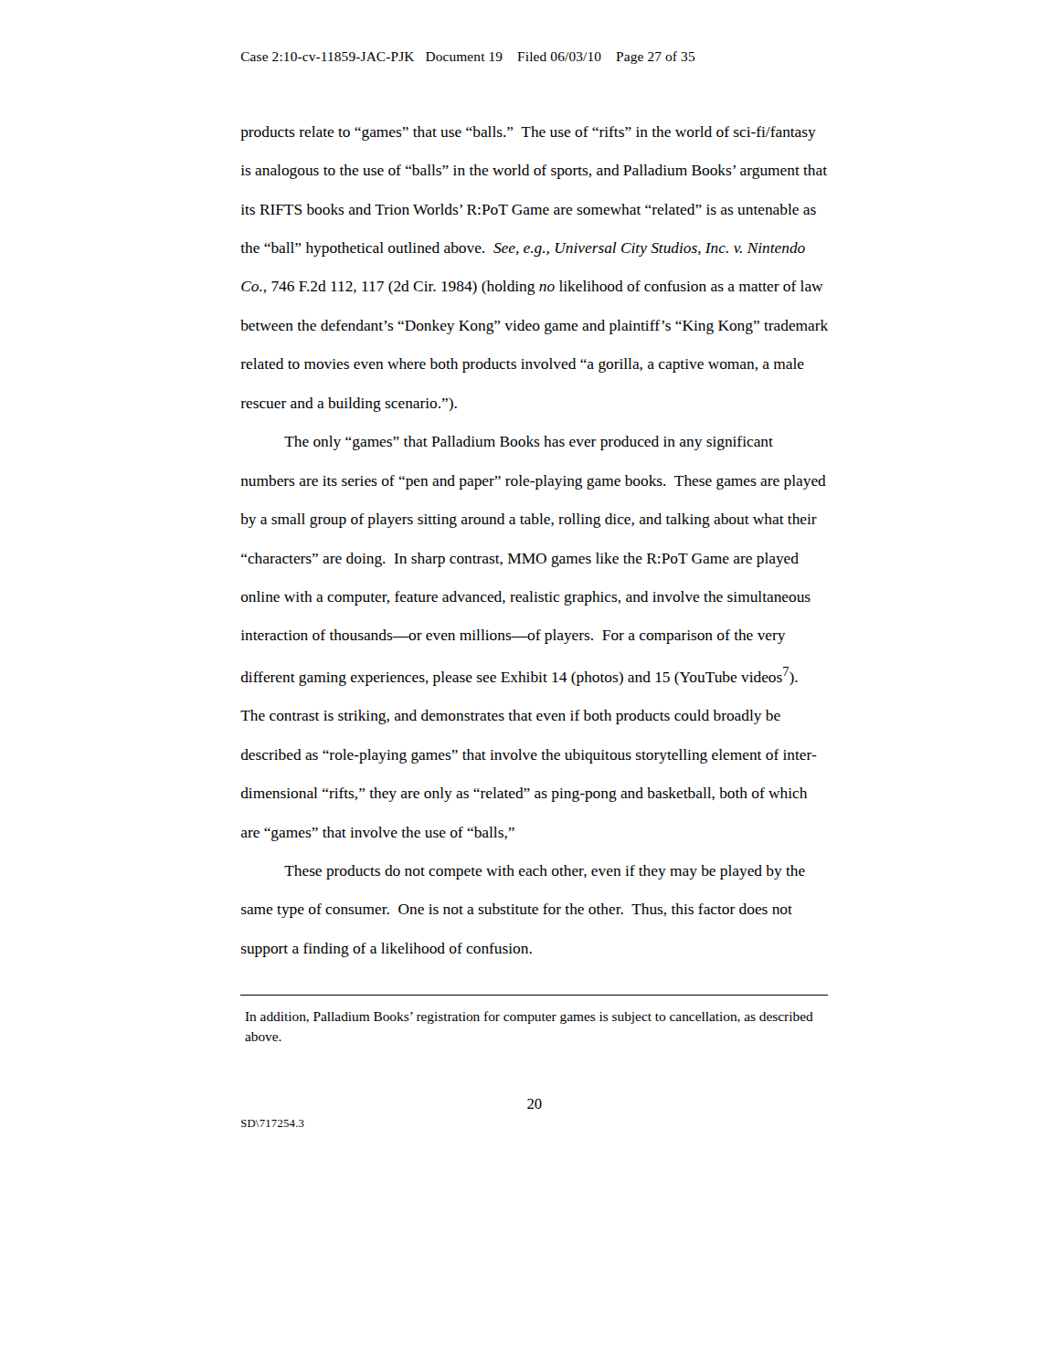Case 2:10-cv-11859-JAC-PJK Document 19 Filed 06/03/10 Page 27 of 35
products relate to “games” that use “balls.” The use of “rifts” in the world of sci-fi/fantasy is analogous to the use of “balls” in the world of sports, and Palladium Books’ argument that its RIFTS books and Trion Worlds’ R:PoT Game are somewhat “related” is as untenable as the “ball” hypothetical outlined above. See, e.g., Universal City Studios, Inc. v. Nintendo Co., 746 F.2d 112, 117 (2d Cir. 1984) (holding no likelihood of confusion as a matter of law between the defendant’s “Donkey Kong” video game and plaintiff’s “King Kong” trademark related to movies even where both products involved “a gorilla, a captive woman, a male rescuer and a building scenario.”).
The only “games” that Palladium Books has ever produced in any significant numbers are its series of “pen and paper” role-playing game books. These games are played by a small group of players sitting around a table, rolling dice, and talking about what their “characters” are doing. In sharp contrast, MMO games like the R:PoT Game are played online with a computer, feature advanced, realistic graphics, and involve the simultaneous interaction of thousands—or even millions—of players. For a comparison of the very different gaming experiences, please see Exhibit 14 (photos) and 15 (YouTube videos7). The contrast is striking, and demonstrates that even if both products could broadly be described as “role-playing games” that involve the ubiquitous storytelling element of inter-dimensional “rifts,” they are only as “related” as ping-pong and basketball, both of which are “games” that involve the use of “balls,”
These products do not compete with each other, even if they may be played by the same type of consumer. One is not a substitute for the other. Thus, this factor does not support a finding of a likelihood of confusion.
In addition, Palladium Books’ registration for computer games is subject to cancellation, as described above.
20
SD\717254.3